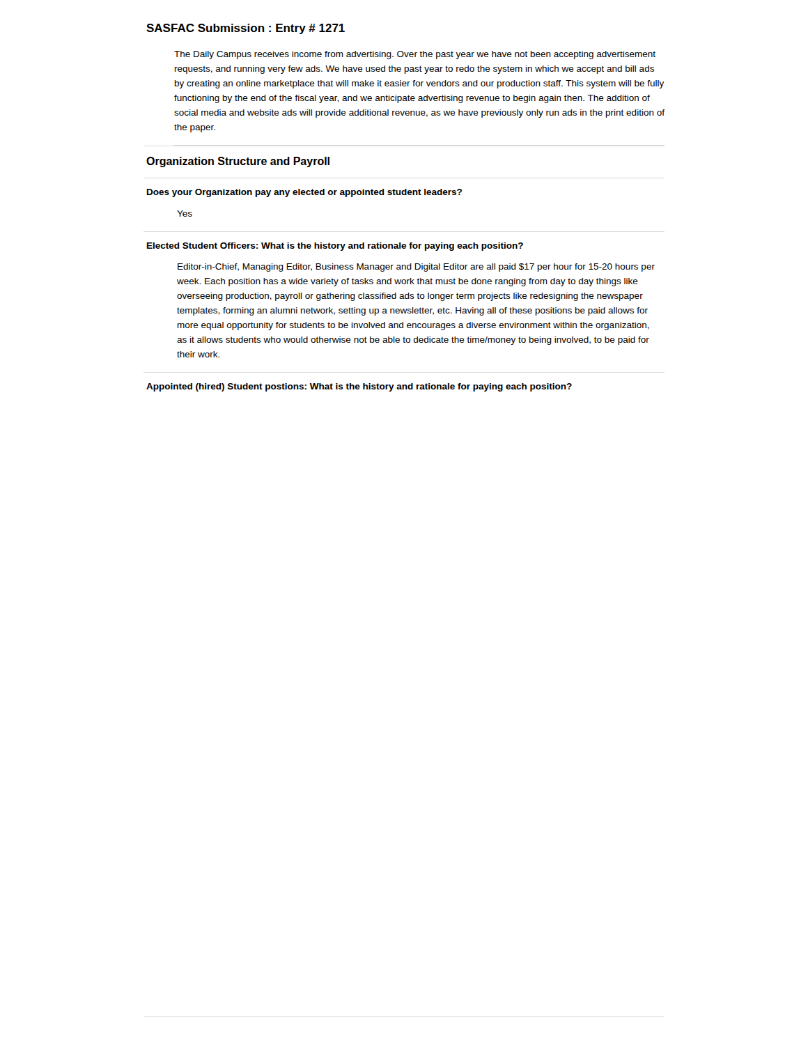SASFAC Submission : Entry # 1271
The Daily Campus receives income from advertising. Over the past year we have not been accepting advertisement requests, and running very few ads. We have used the past year to redo the system in which we accept and bill ads by creating an online marketplace that will make it easier for vendors and our production staff. This system will be fully functioning by the end of the fiscal year, and we anticipate advertising revenue to begin again then. The addition of social media and website ads will provide additional revenue, as we have previously only run ads in the print edition of the paper.
Organization Structure and Payroll
Does your Organization pay any elected or appointed student leaders?
Yes
Elected Student Officers: What is the history and rationale for paying each position?
Editor-in-Chief, Managing Editor, Business Manager and Digital Editor are all paid $17 per hour for 15-20 hours per week. Each position has a wide variety of tasks and work that must be done ranging from day to day things like overseeing production, payroll or gathering classified ads to longer term projects like redesigning the newspaper templates, forming an alumni network, setting up a newsletter, etc. Having all of these positions be paid allows for more equal opportunity for students to be involved and encourages a diverse environment within the organization, as it allows students who would otherwise not be able to dedicate the time/money to being involved, to be paid for their work.
Appointed (hired) Student postions: What is the history and rationale for paying each position?